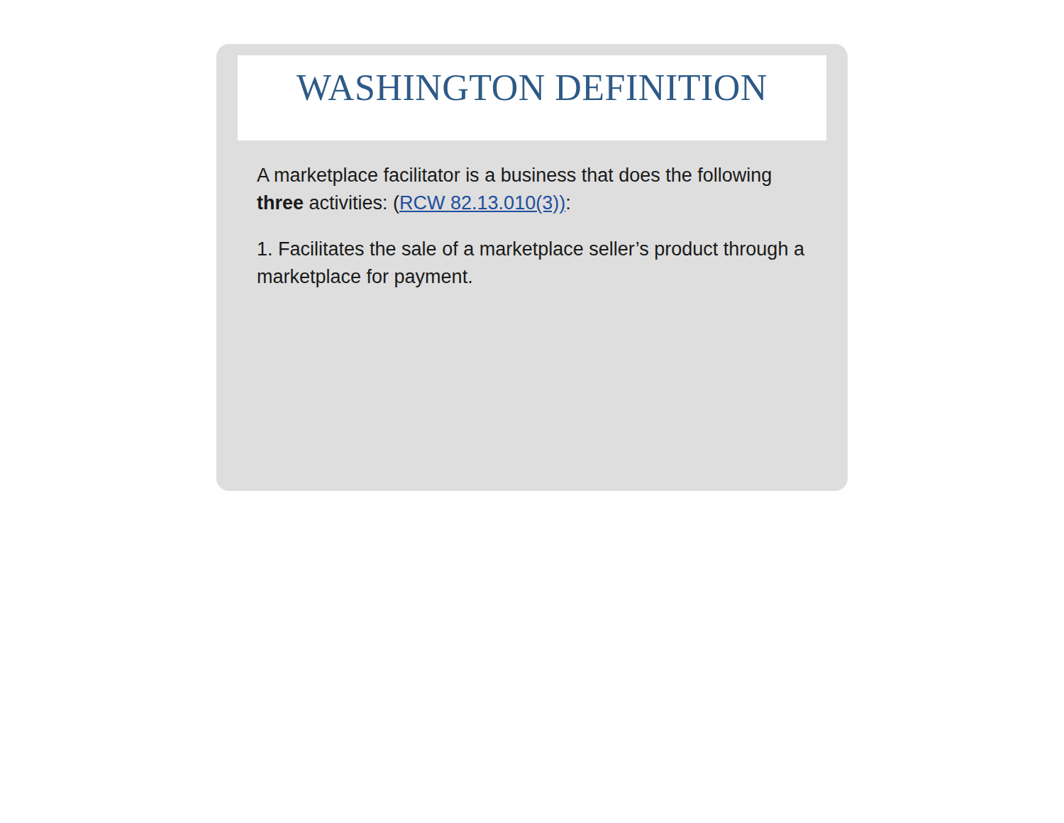WASHINGTON DEFINITION
A marketplace facilitator is a business that does the following three activities: (RCW 82.13.010(3)):
1. Facilitates the sale of a marketplace seller’s product through a marketplace for payment.